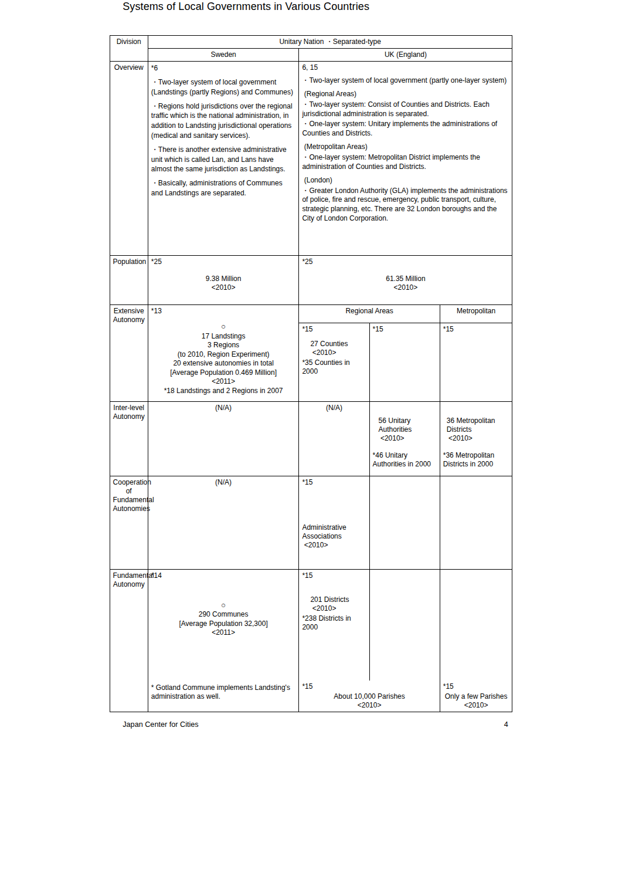Systems of Local Governments in Various Countries
| Division | Unitary Nation ・Separated-type |
| Sweden | UK (England) |
| Overview | *6 ・Two-layer system of local government (Landstings (partly Regions) and Communes) ・Regions hold jurisdictions over the regional traffic which is the national administration, in addition to Landsting jurisdictional operations (medical and sanitary services). ・There is another extensive administrative unit which is called Lan, and Lans have almost the same jurisdiction as Landstings. ・Basically, administrations of Communes and Landstings are separated. | 6, 15 ・Two-layer system of local government (partly one-layer system) (Regional Areas) ・Two-layer system: Consist of Counties and Districts. Each jurisdictional administration is separated. ・One-layer system: Unitary implements the administrations of Counties and Districts. (Metropolitan Areas) ・One-layer system: Metropolitan District implements the administration of Counties and Districts. (London) ・Greater London Authority (GLA) implements the administrations of police, fire and rescue, emergency, public transport, culture, strategic planning, etc. There are 32 London boroughs and the City of London Corporation. |
| Population | *25 9.38 Million <2010> | *25 61.35 Million <2010> |
| Extensive Autonomy | *13 ○ 17 Landstings 3 Regions (to 2010, Region Experiment) 20 extensive autonomies in total [Average Population 0.469 Million] <2011> *18 Landstings and 2 Regions in 2007 | Regional Areas | Metropolitan |
| *15 27 Counties <2010> *35 Counties in 2000 | *15 | *15 |
| Inter-level Autonomy | (N/A) | (N/A) | 56 Unitary Authorities <2010> *46 Unitary Authorities in 2000 | 36 Metropolitan Districts <2010> *36 Metropolitan Districts in 2000 |
| Cooperation of Fundamental Autonomies | (N/A) | *15 Administrative Associations <2010> | | |
| Fundamental Autonomy | *14 ○ 290 Communes [Average Population 32,300] <2011> | *15 201 Districts <2010> *238 Districts in 2000 | | |
| * Gotland Commune implements Landsting's administration as well. | *15 About 10,000 Parishes <2010> | *15 Only a few Parishes <2010> |
Japan Center for Cities
4